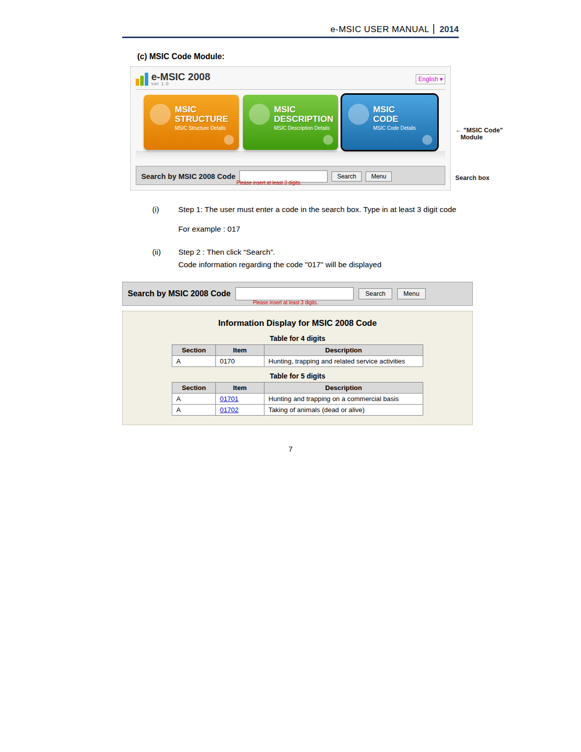e-MSIC USER MANUAL 2014
(c) MSIC Code Module:
e-MSIC 2008ver 1.0
English ▾
MSIC
STRUCTURE
MSIC Structure Details
MSIC
DESCRIPTION
MSIC Description Details
MSIC
CODE
MSIC Code Details
Search by MSIC 2008 Code Search Menu Please insert at least 3 digits.
← "MSIC Code"
Module
Search box
(i) Step 1: The user must enter a code in the search box. Type in at least 3 digit code
For example : 017
(ii) Step 2 : Then click “Search”.
Code information regarding the code "017" will be displayed
Search by MSIC 2008 Code Search Menu Please insert at least 3 digits.
Information Display for MSIC 2008 Code
Table for 4 digits
| Section | Item | Description |
| --- | --- | --- |
| A | 0170 | Hunting, trapping and related service activities |
Table for 5 digits
| Section | Item | Description |
| --- | --- | --- |
| A | 01701 | Hunting and trapping on a commercial basis |
| A | 01702 | Taking of animals (dead or alive) |
7